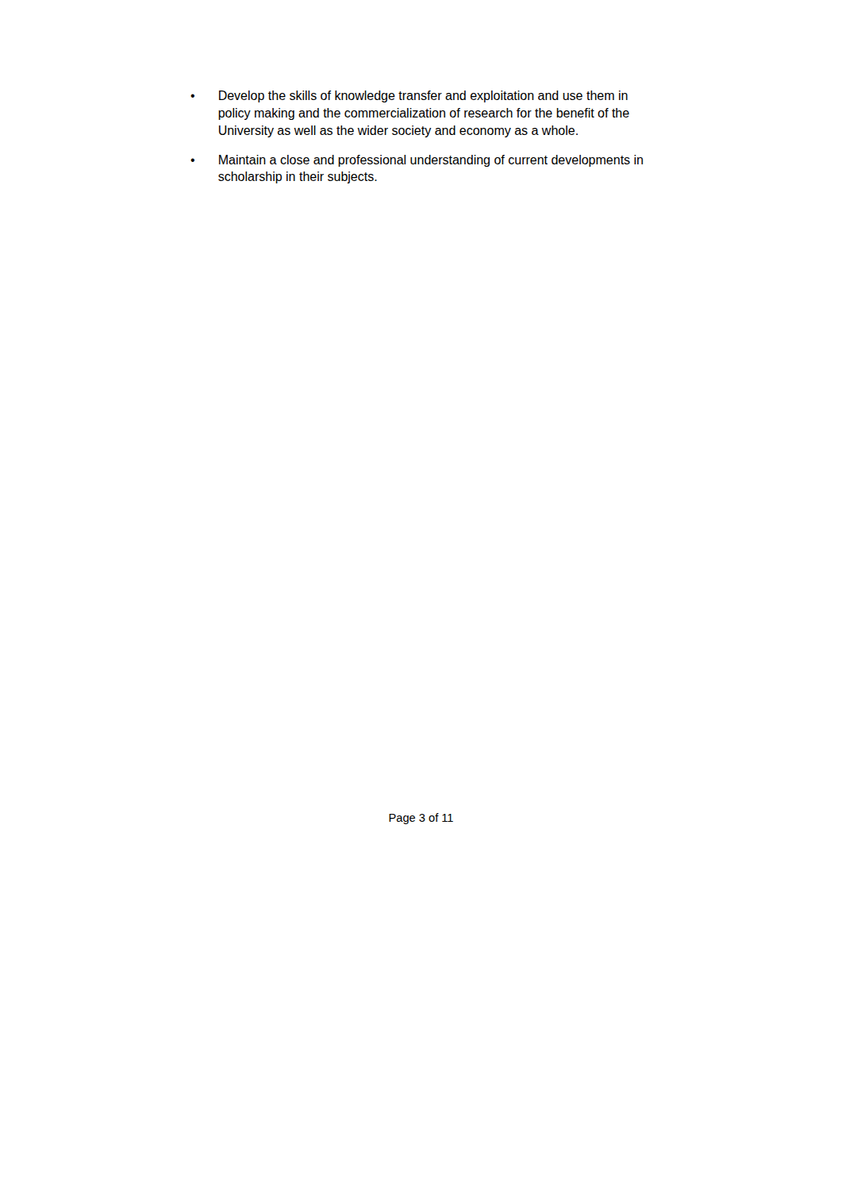Develop the skills of knowledge transfer and exploitation and use them in policy making and the commercialization of research for the benefit of the University as well as the wider society and economy as a whole.
Maintain a close and professional understanding of current developments in scholarship in their subjects.
Page 3 of 11